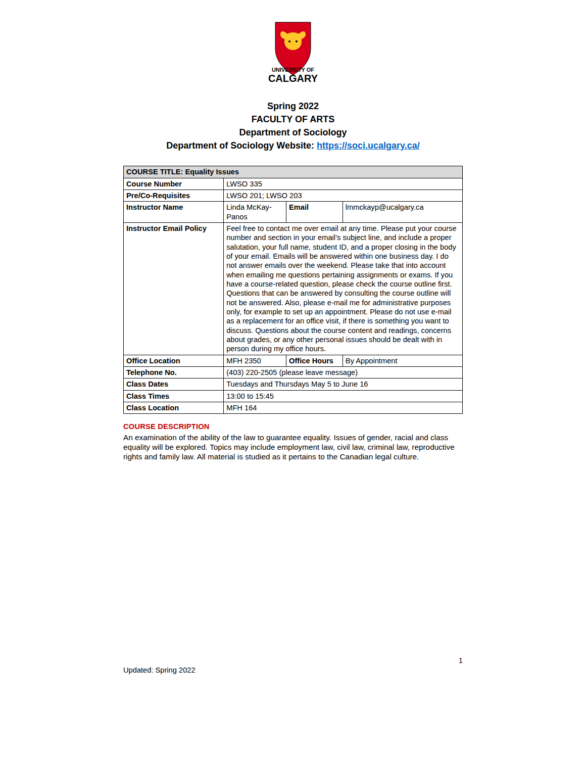UNIVERSITY OF CALGARY
Spring 2022
FACULTY OF ARTS
Department of Sociology
Department of Sociology Website: https://soci.ucalgary.ca/
| COURSE TITLE: Equality Issues |
| --- |
| Course Number | LWSO 335 |
| Pre/Co-Requisites | LWSO 201; LWSO 203 |
| Instructor Name | Linda McKay-Panos | Email | lmmckayp@ucalgary.ca |
| Instructor Email Policy | Feel free to contact me over email at any time. Please put your course number and section in your email’s subject line, and include a proper salutation, your full name, student ID, and a proper closing in the body of your email. Emails will be answered within one business day. I do not answer emails over the weekend. Please take that into account when emailing me questions pertaining assignments or exams. If you have a course-related question, please check the course outline first. Questions that can be answered by consulting the course outline will not be answered. Also, please e-mail me for administrative purposes only, for example to set up an appointment. Please do not use e-mail as a replacement for an office visit, if there is something you want to discuss. Questions about the course content and readings, concerns about grades, or any other personal issues should be dealt with in person during my office hours. |
| Office Location | MFH 2350 | Office Hours | By Appointment |
| Telephone No. | (403) 220-2505 (please leave message) |
| Class Dates | Tuesdays and Thursdays May 5 to June 16 |
| Class Times | 13:00 to 15:45 |
| Class Location | MFH 164 |
COURSE DESCRIPTION
An examination of the ability of the law to guarantee equality. Issues of gender, racial and class equality will be explored. Topics may include employment law, civil law, criminal law, reproductive rights and family law. All material is studied as it pertains to the Canadian legal culture.
1 Updated: Spring 2022